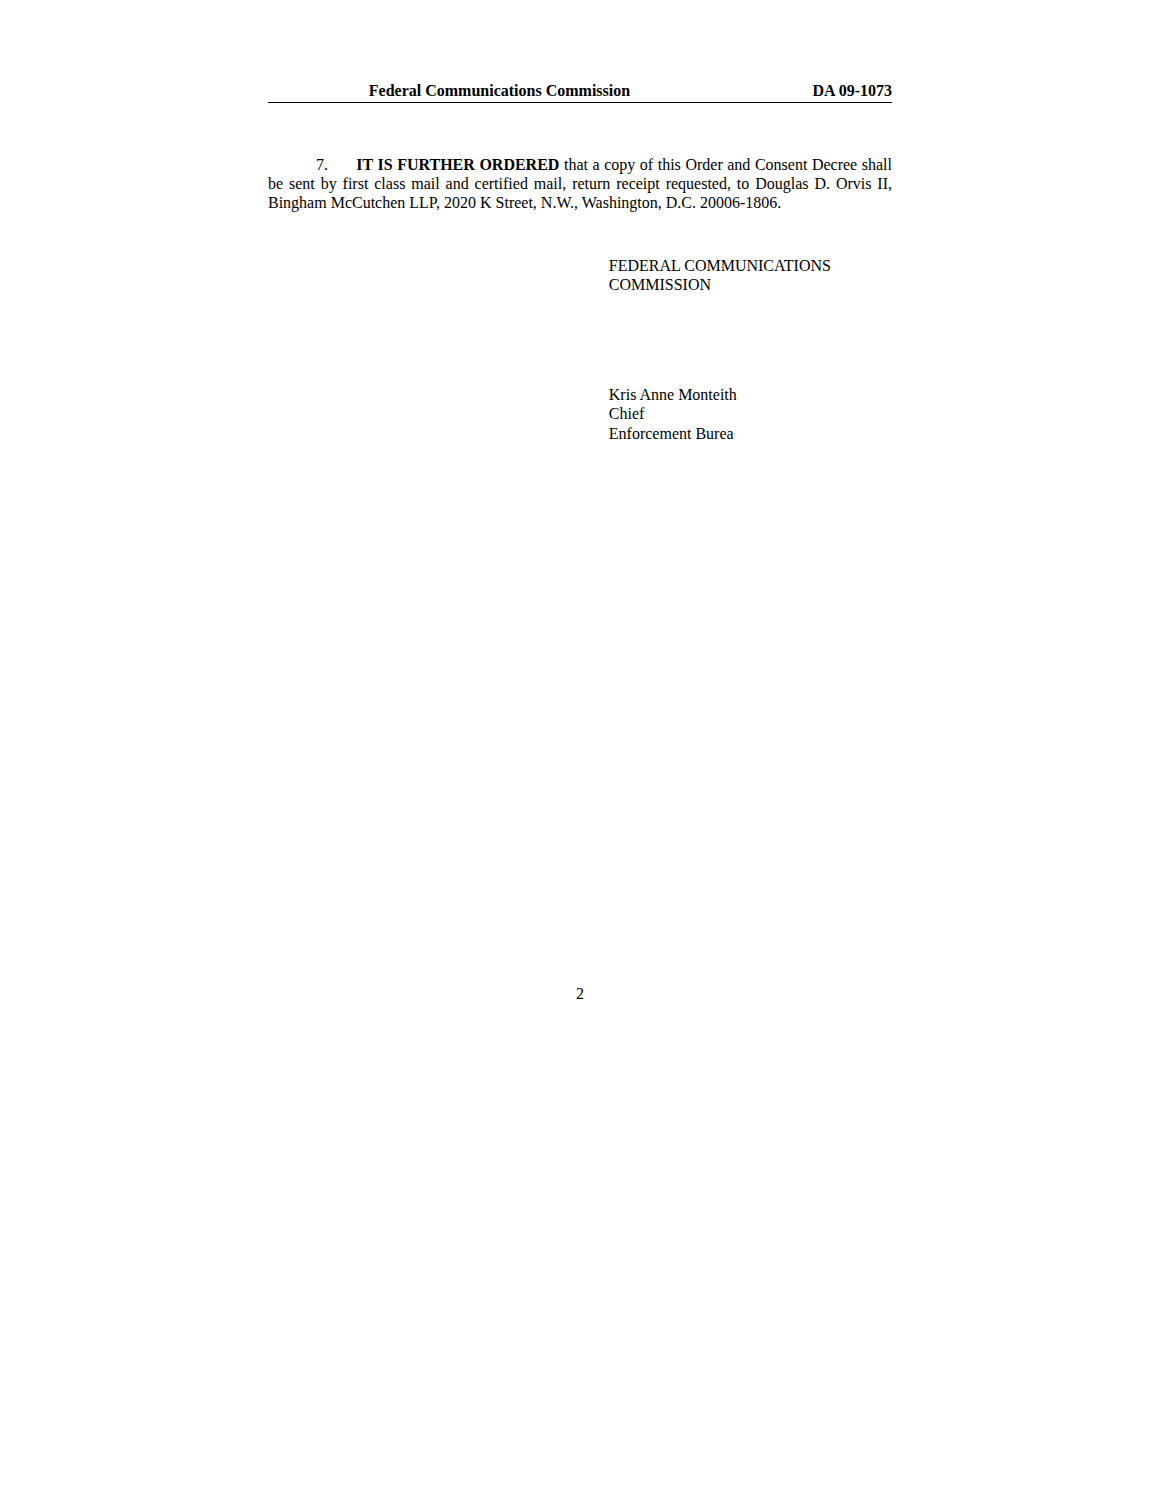Federal Communications Commission DA 09-1073
7. IT IS FURTHER ORDERED that a copy of this Order and Consent Decree shall be sent by first class mail and certified mail, return receipt requested, to Douglas D. Orvis II, Bingham McCutchen LLP, 2020 K Street, N.W., Washington, D.C. 20006-1806.
FEDERAL COMMUNICATIONS COMMISSION
Kris Anne Monteith
Chief
Enforcement Burea
2